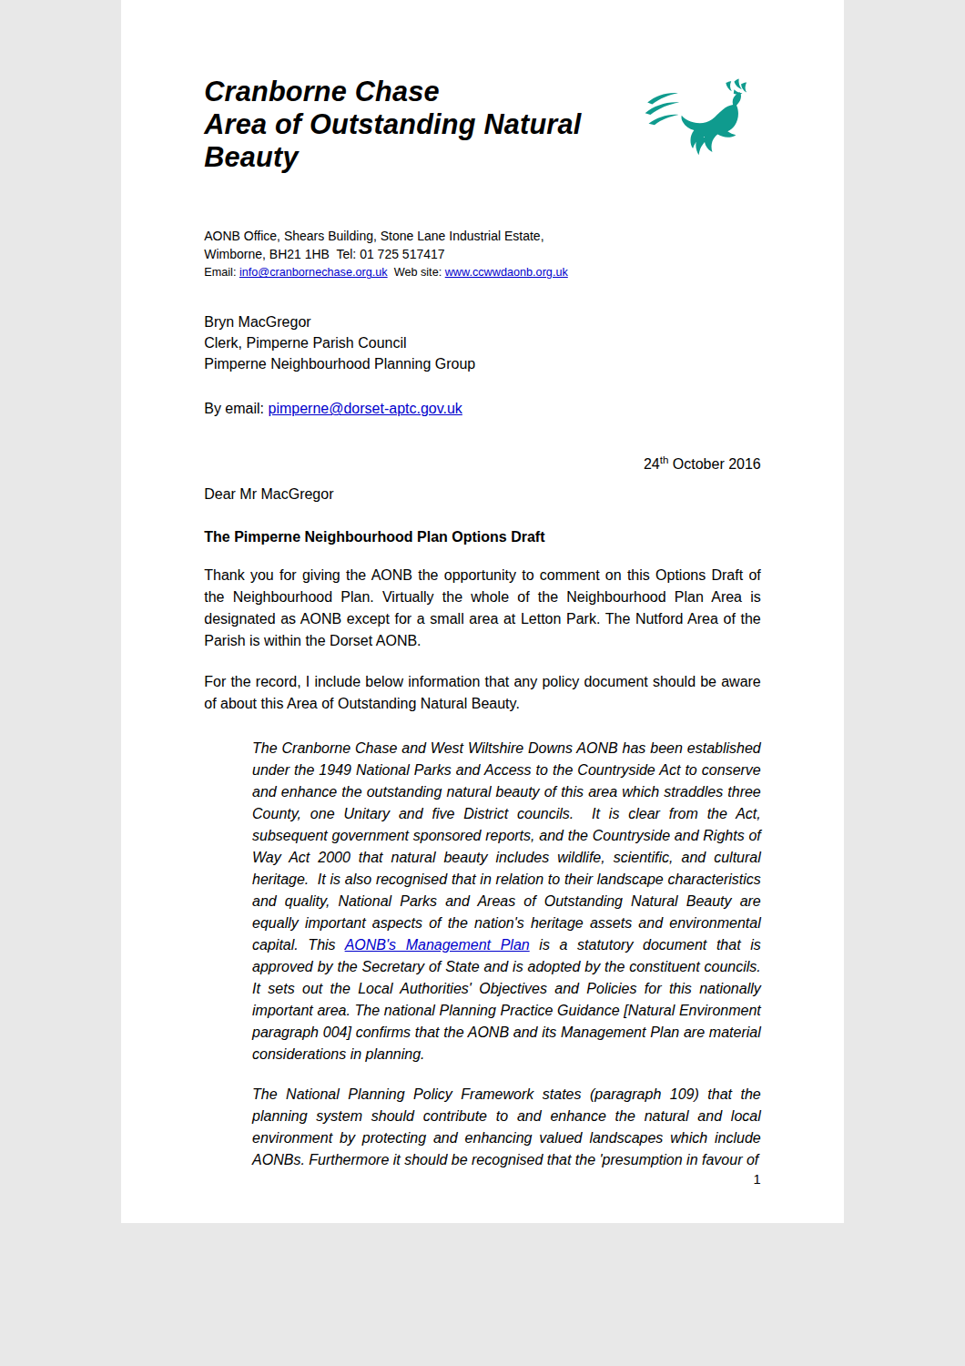Cranborne Chase
Area of Outstanding Natural Beauty
AONB Office, Shears Building, Stone Lane Industrial Estate,
Wimborne, BH21 1HB Tel: 01 725 517417
Email: info@cranbornechase.org.uk Web site: www.ccwwdaonb.org.uk
Bryn MacGregor
Clerk, Pimperne Parish Council
Pimperne Neighbourhood Planning Group
By email: pimperne@dorset-aptc.gov.uk
24th October 2016
Dear Mr MacGregor
The Pimperne Neighbourhood Plan Options Draft
Thank you for giving the AONB the opportunity to comment on this Options Draft of the Neighbourhood Plan. Virtually the whole of the Neighbourhood Plan Area is designated as AONB except for a small area at Letton Park. The Nutford Area of the Parish is within the Dorset AONB.
For the record, I include below information that any policy document should be aware of about this Area of Outstanding Natural Beauty.
The Cranborne Chase and West Wiltshire Downs AONB has been established under the 1949 National Parks and Access to the Countryside Act to conserve and enhance the outstanding natural beauty of this area which straddles three County, one Unitary and five District councils. It is clear from the Act, subsequent government sponsored reports, and the Countryside and Rights of Way Act 2000 that natural beauty includes wildlife, scientific, and cultural heritage. It is also recognised that in relation to their landscape characteristics and quality, National Parks and Areas of Outstanding Natural Beauty are equally important aspects of the nation's heritage assets and environmental capital. This AONB's Management Plan is a statutory document that is approved by the Secretary of State and is adopted by the constituent councils. It sets out the Local Authorities' Objectives and Policies for this nationally important area. The national Planning Practice Guidance [Natural Environment paragraph 004] confirms that the AONB and its Management Plan are material considerations in planning.
The National Planning Policy Framework states (paragraph 109) that the planning system should contribute to and enhance the natural and local environment by protecting and enhancing valued landscapes which include AONBs. Furthermore it should be recognised that the 'presumption in favour of
1